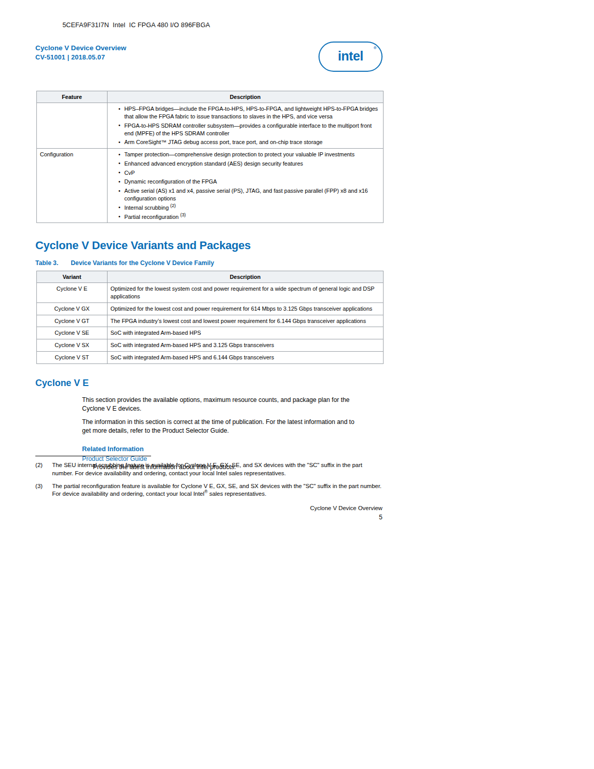5CEFA9F31I7N Intel IC FPGA 480 I/O 896FBGA
Cyclone V Device Overview
CV-51001 | 2018.05.07
intel ®
| Feature | Description |
| --- | --- |
| | HPS–FPGA bridges—include the FPGA-to-HPS, HPS-to-FPGA, and lightweight HPS-to-FPGA bridges that allow the FPGA fabric to issue transactions to slaves in the HPS, and vice versa FPGA-to-HPS SDRAM controller subsystem—provides a configurable interface to the multiport front end (MPFE) of the HPS SDRAM controller Arm CoreSight™ JTAG debug access port, trace port, and on-chip trace storage |
| Configuration | Tamper protection—comprehensive design protection to protect your valuable IP investments Enhanced advanced encryption standard (AES) design security features CvP Dynamic reconfiguration of the FPGA Active serial (AS) x1 and x4, passive serial (PS), JTAG, and fast passive parallel (FPP) x8 and x16 configuration options Internal scrubbing (2) Partial reconfiguration (3) |
Cyclone V Device Variants and Packages
Table 3. Device Variants for the Cyclone V Device Family
| Variant | Description |
| --- | --- |
| Cyclone V E | Optimized for the lowest system cost and power requirement for a wide spectrum of general logic and DSP applications |
| Cyclone V GX | Optimized for the lowest cost and power requirement for 614 Mbps to 3.125 Gbps transceiver applications |
| Cyclone V GT | The FPGA industry’s lowest cost and lowest power requirement for 6.144 Gbps transceiver applications |
| Cyclone V SE | SoC with integrated Arm-based HPS |
| Cyclone V SX | SoC with integrated Arm-based HPS and 3.125 Gbps transceivers |
| Cyclone V ST | SoC with integrated Arm-based HPS and 6.144 Gbps transceivers |
Cyclone V E
This section provides the available options, maximum resource counts, and package plan for the Cyclone V E devices.
The information in this section is correct at the time of publication. For the latest information and to get more details, refer to the Product Selector Guide.
Related Information
Product Selector Guide
Provides the latest information about Intel products.
(2)
The SEU internal scrubbing feature is available for Cyclone V E, GX, SE, and SX devices with the "SC" suffix in the part number. For device availability and ordering, contact your local Intel sales representatives.
(3)
The partial reconfiguration feature is available for Cyclone V E, GX, SE, and SX devices with the "SC" suffix in the part number. For device availability and ordering, contact your local Intel® sales representatives.
Cyclone V Device Overview
5